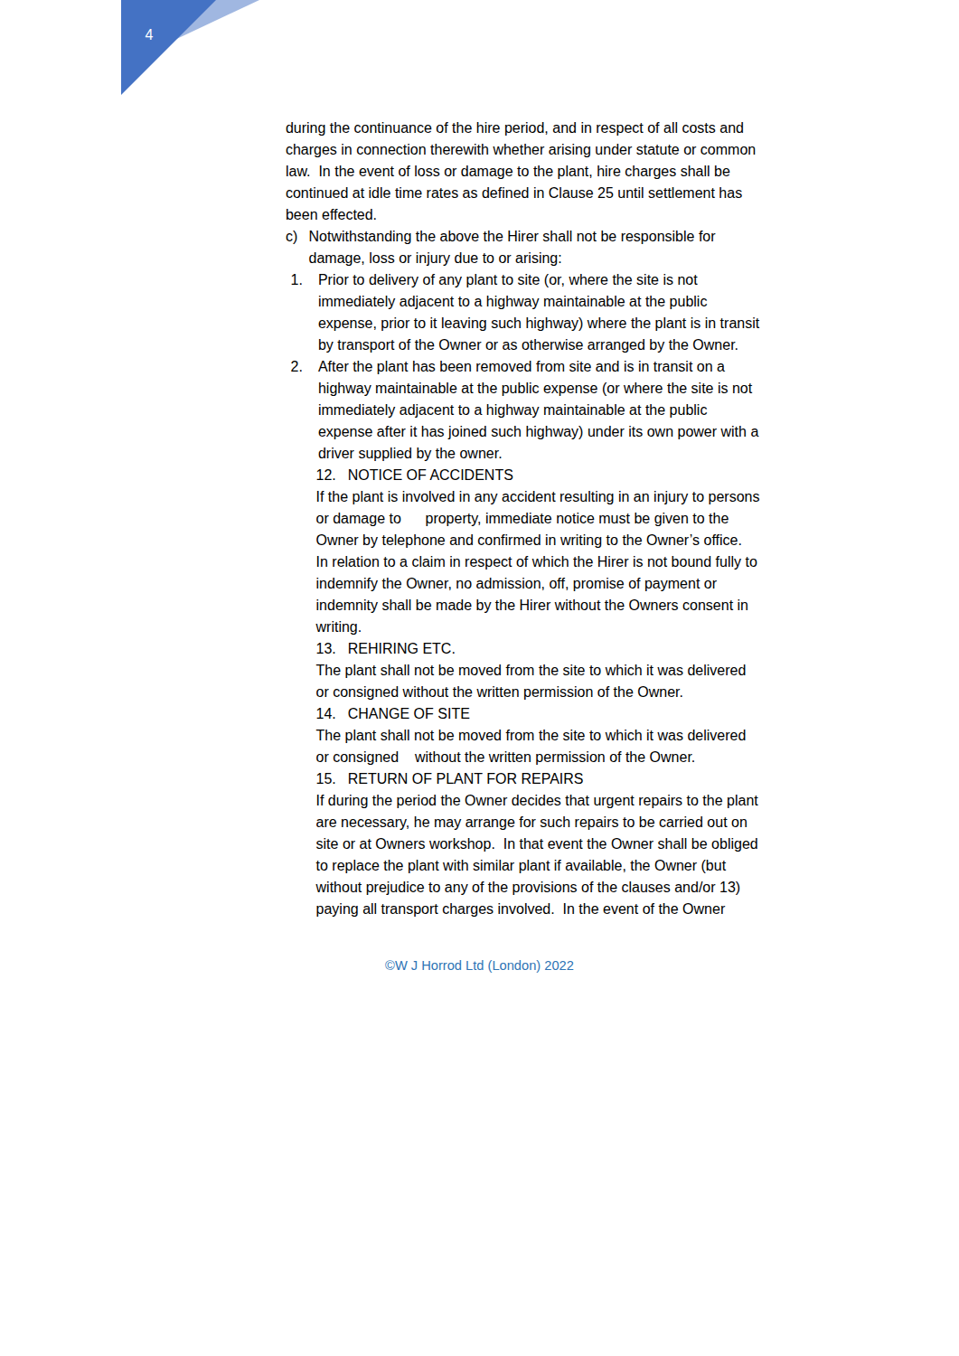4
during the continuance of the hire period, and in respect of all costs and charges in connection therewith whether arising under statute or common law. In the event of loss or damage to the plant, hire charges shall be continued at idle time rates as defined in Clause 25 until settlement has been effected.
c) Notwithstanding the above the Hirer shall not be responsible for damage, loss or injury due to or arising:
1. Prior to delivery of any plant to site (or, where the site is not immediately adjacent to a highway maintainable at the public expense, prior to it leaving such highway) where the plant is in transit by transport of the Owner or as otherwise arranged by the Owner.
2. After the plant has been removed from site and is in transit on a highway maintainable at the public expense (or where the site is not immediately adjacent to a highway maintainable at the public expense after it has joined such highway) under its own power with a driver supplied by the owner.
12. NOTICE OF ACCIDENTS
If the plant is involved in any accident resulting in an injury to persons or damage to property, immediate notice must be given to the Owner by telephone and confirmed in writing to the Owner’s office. In relation to a claim in respect of which the Hirer is not bound fully to indemnify the Owner, no admission, off, promise of payment or indemnity shall be made by the Hirer without the Owners consent in writing.
13. REHIRING ETC.
The plant shall not be moved from the site to which it was delivered or consigned without the written permission of the Owner.
14. CHANGE OF SITE
The plant shall not be moved from the site to which it was delivered or consigned without the written permission of the Owner.
15. RETURN OF PLANT FOR REPAIRS
If during the period the Owner decides that urgent repairs to the plant are necessary, he may arrange for such repairs to be carried out on site or at Owners workshop. In that event the Owner shall be obliged to replace the plant with similar plant if available, the Owner (but without prejudice to any of the provisions of the clauses and/or 13) paying all transport charges involved. In the event of the Owner
©W J Horrod Ltd (London) 2022